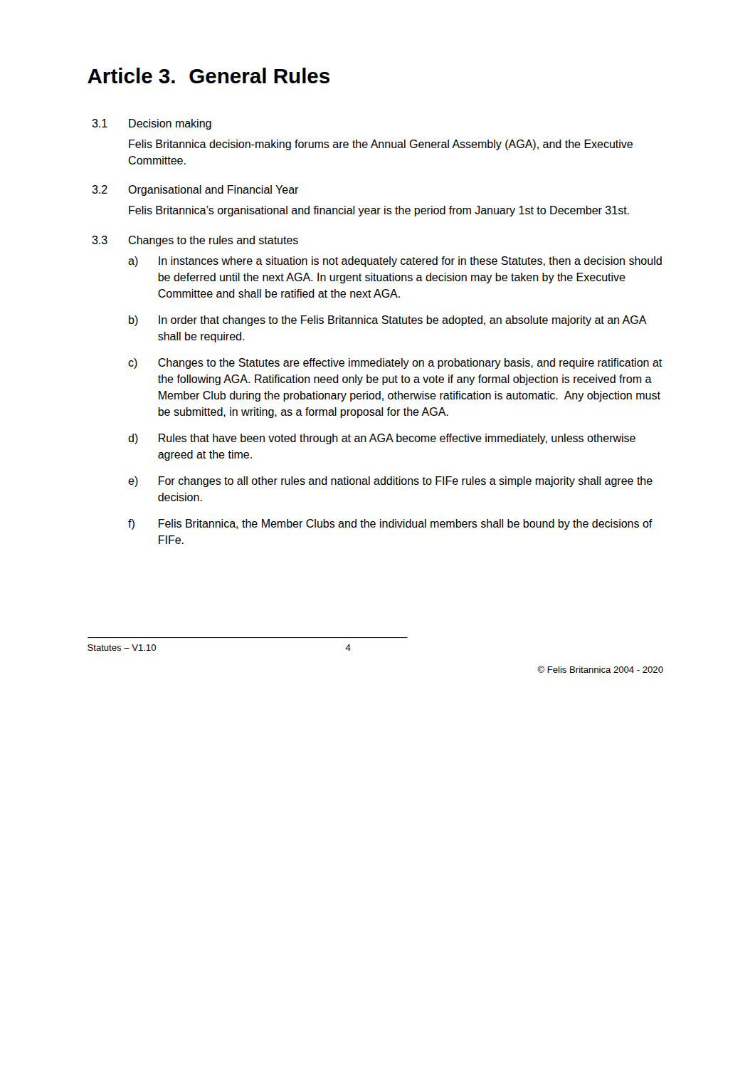Article 3. General Rules
3.1 Decision making
Felis Britannica decision-making forums are the Annual General Assembly (AGA), and the Executive Committee.
3.2 Organisational and Financial Year
Felis Britannica’s organisational and financial year is the period from January 1st to December 31st.
3.3 Changes to the rules and statutes
a) In instances where a situation is not adequately catered for in these Statutes, then a decision should be deferred until the next AGA. In urgent situations a decision may be taken by the Executive Committee and shall be ratified at the next AGA.
b) In order that changes to the Felis Britannica Statutes be adopted, an absolute majority at an AGA shall be required.
c) Changes to the Statutes are effective immediately on a probationary basis, and require ratification at the following AGA. Ratification need only be put to a vote if any formal objection is received from a Member Club during the probationary period, otherwise ratification is automatic. Any objection must be submitted, in writing, as a formal proposal for the AGA.
d) Rules that have been voted through at an AGA become effective immediately, unless otherwise agreed at the time.
e) For changes to all other rules and national additions to FIFe rules a simple majority shall agree the decision.
f) Felis Britannica, the Member Clubs and the individual members shall be bound by the decisions of FIFe.
Statutes – V1.10 4
© Felis Britannica 2004 - 2020